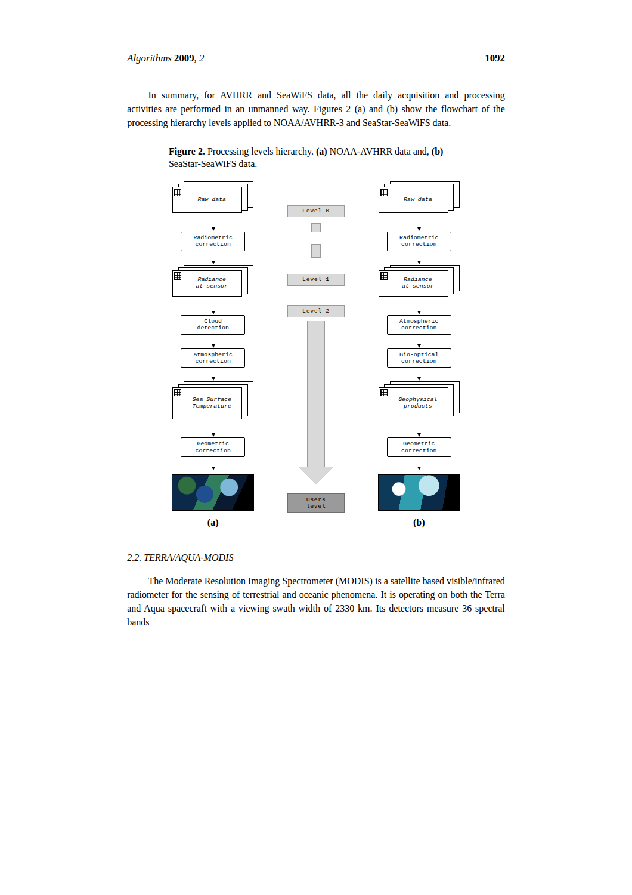Algorithms 2009, 2
1092
In summary, for AVHRR and SeaWiFS data, all the daily acquisition and processing activities are performed in an unmanned way. Figures 2 (a) and (b) show the flowchart of the processing hierarchy levels applied to NOAA/AVHRR-3 and SeaStar-SeaWiFS data.
Figure 2. Processing levels hierarchy. (a) NOAA-AVHRR data and, (b) SeaStar-SeaWiFS data.
Raw data
Radiometric
correction
Radiance
at sensor
Cloud
detection
Atmospheric
correction
Sea Surface
Temperature
Geometric
correction
Level 0
Level 1
Level 2
Users
level
Raw data
Radiometric
correction
Radiance
at sensor
Atmospheric
correction
Bio-optical
correction
Geophysical
products
Geometric
correction
(a)
(b)
2.2. TERRA/AQUA-MODIS
The Moderate Resolution Imaging Spectrometer (MODIS) is a satellite based visible/infrared radiometer for the sensing of terrestrial and oceanic phenomena. It is operating on both the Terra and Aqua spacecraft with a viewing swath width of 2330 km. Its detectors measure 36 spectral bands